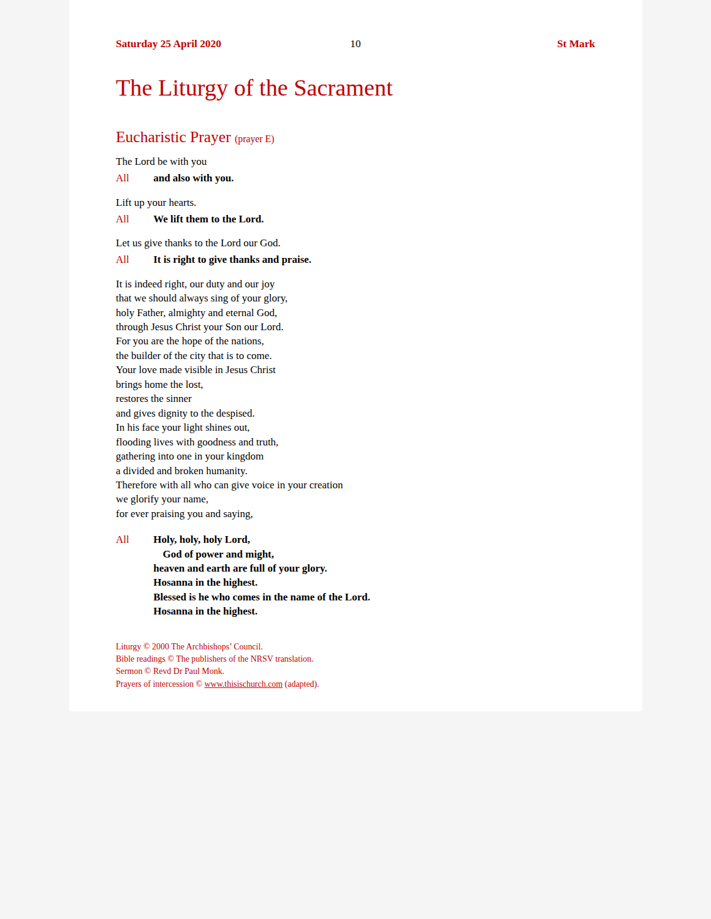Saturday 25 April 2020 10 St Mark
The Liturgy of the Sacrament
Eucharistic Prayer (prayer E)
The Lord be with you
All and also with you.
Lift up your hearts.
All We lift them to the Lord.
Let us give thanks to the Lord our God.
All It is right to give thanks and praise.
It is indeed right, our duty and our joy
that we should always sing of your glory,
holy Father, almighty and eternal God,
through Jesus Christ your Son our Lord.
For you are the hope of the nations,
the builder of the city that is to come.
Your love made visible in Jesus Christ
brings home the lost,
restores the sinner
and gives dignity to the despised.
In his face your light shines out,
flooding lives with goodness and truth,
gathering into one in your kingdom
a divided and broken humanity.
Therefore with all who can give voice in your creation
we glorify your name,
for ever praising you and saying,
All Holy, holy, holy Lord, God of power and might, heaven and earth are full of your glory.
Hosanna in the highest.
Blessed is he who comes in the name of the Lord.
Hosanna in the highest.
Liturgy © 2000 The Archbishops’ Council.
Bible readings © The publishers of the NRSV translation.
Sermon © Revd Dr Paul Monk.
Prayers of intercession © www.thisischurch.com (adapted).